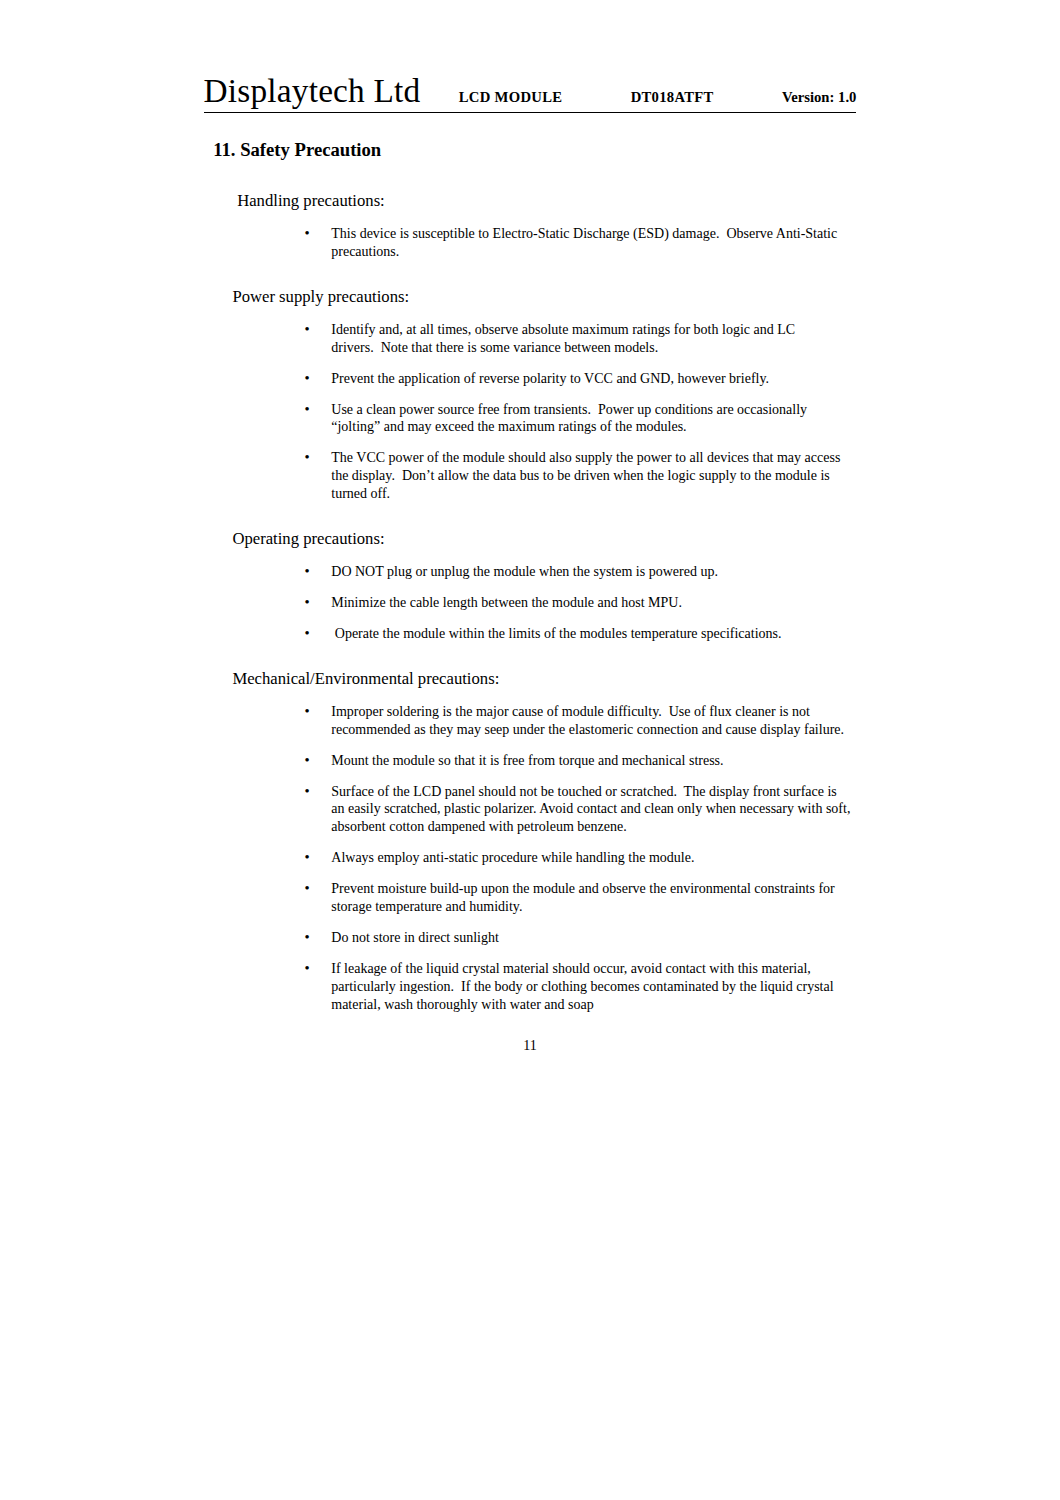Displaytech Ltd LCD MODULE DT018ATFT Version: 1.0
11. Safety Precaution
Handling precautions:
This device is susceptible to Electro-Static Discharge (ESD) damage. Observe Anti-Static precautions.
Power supply precautions:
Identify and, at all times, observe absolute maximum ratings for both logic and LC drivers. Note that there is some variance between models.
Prevent the application of reverse polarity to VCC and GND, however briefly.
Use a clean power source free from transients. Power up conditions are occasionally “jolting” and may exceed the maximum ratings of the modules.
The VCC power of the module should also supply the power to all devices that may access the display. Don’t allow the data bus to be driven when the logic supply to the module is turned off.
Operating precautions:
DO NOT plug or unplug the module when the system is powered up.
Minimize the cable length between the module and host MPU.
Operate the module within the limits of the modules temperature specifications.
Mechanical/Environmental precautions:
Improper soldering is the major cause of module difficulty. Use of flux cleaner is not recommended as they may seep under the elastomeric connection and cause display failure.
Mount the module so that it is free from torque and mechanical stress.
Surface of the LCD panel should not be touched or scratched. The display front surface is an easily scratched, plastic polarizer. Avoid contact and clean only when necessary with soft, absorbent cotton dampened with petroleum benzene.
Always employ anti-static procedure while handling the module.
Prevent moisture build-up upon the module and observe the environmental constraints for storage temperature and humidity.
Do not store in direct sunlight
If leakage of the liquid crystal material should occur, avoid contact with this material, particularly ingestion. If the body or clothing becomes contaminated by the liquid crystal material, wash thoroughly with water and soap
11